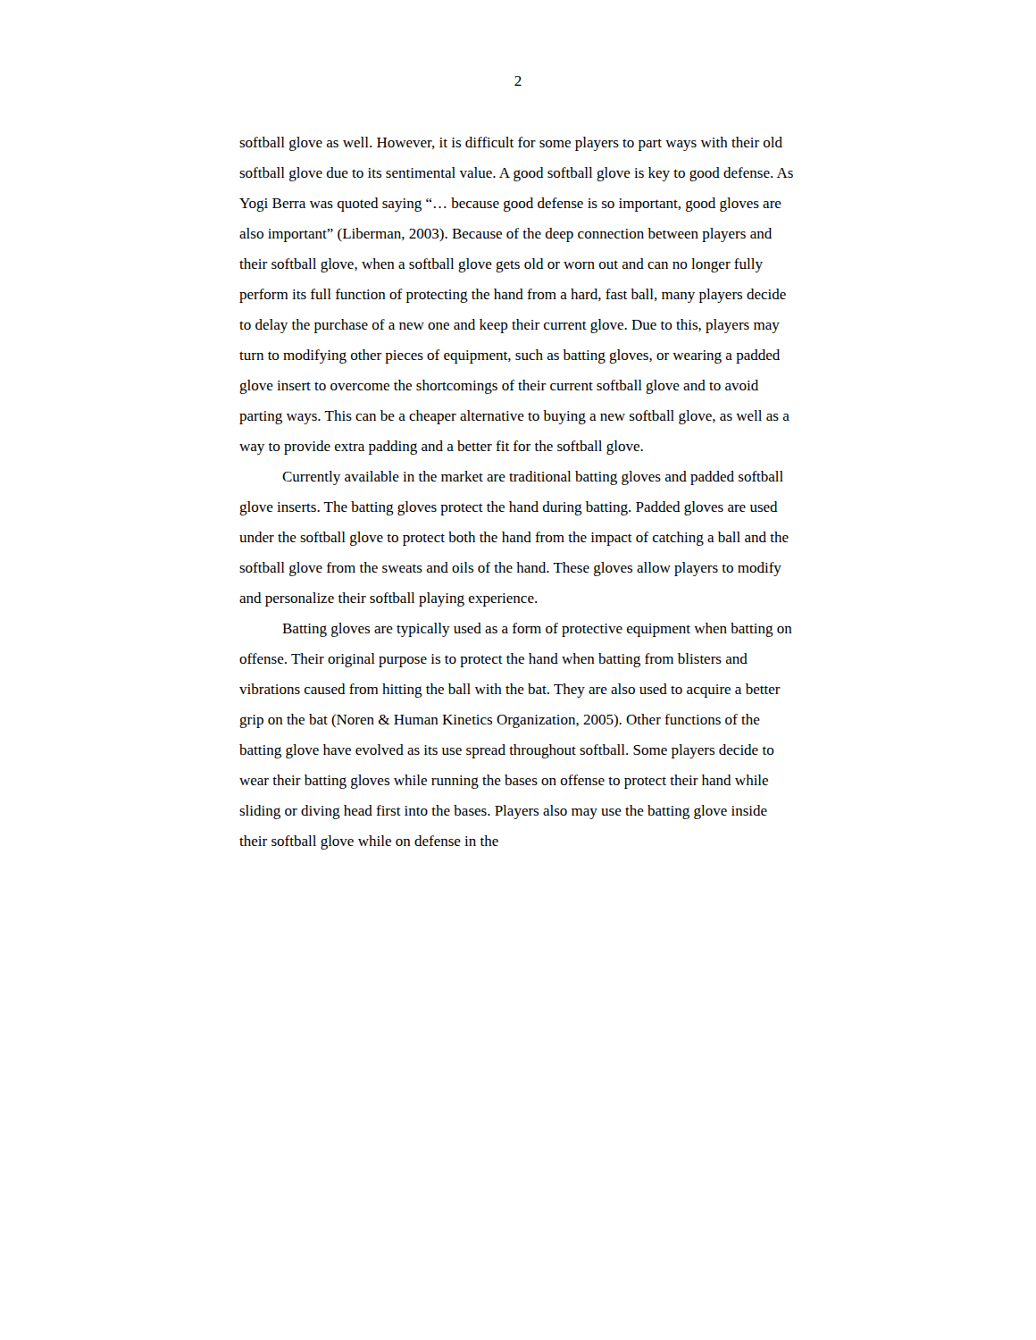2
softball glove as well. However, it is difficult for some players to part ways with their old softball glove due to its sentimental value. A good softball glove is key to good defense. As Yogi Berra was quoted saying “… because good defense is so important, good gloves are also important” (Liberman, 2003). Because of the deep connection between players and their softball glove, when a softball glove gets old or worn out and can no longer fully perform its full function of protecting the hand from a hard, fast ball, many players decide to delay the purchase of a new one and keep their current glove. Due to this, players may turn to modifying other pieces of equipment, such as batting gloves, or wearing a padded glove insert to overcome the shortcomings of their current softball glove and to avoid parting ways. This can be a cheaper alternative to buying a new softball glove, as well as a way to provide extra padding and a better fit for the softball glove.
Currently available in the market are traditional batting gloves and padded softball glove inserts. The batting gloves protect the hand during batting. Padded gloves are used under the softball glove to protect both the hand from the impact of catching a ball and the softball glove from the sweats and oils of the hand. These gloves allow players to modify and personalize their softball playing experience.
Batting gloves are typically used as a form of protective equipment when batting on offense. Their original purpose is to protect the hand when batting from blisters and vibrations caused from hitting the ball with the bat. They are also used to acquire a better grip on the bat (Noren & Human Kinetics Organization, 2005). Other functions of the batting glove have evolved as its use spread throughout softball. Some players decide to wear their batting gloves while running the bases on offense to protect their hand while sliding or diving head first into the bases. Players also may use the batting glove inside their softball glove while on defense in the